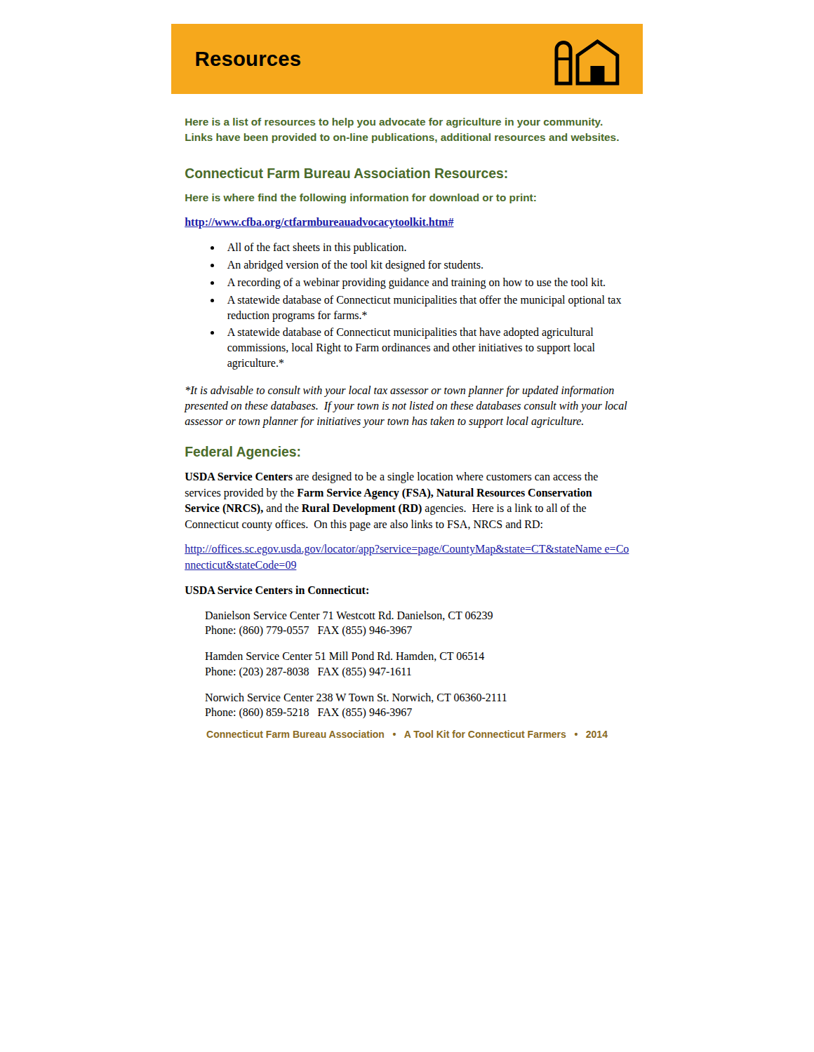Resources
Here is a list of resources to help you advocate for agriculture in your community. Links have been provided to on-line publications, additional resources and websites.
Connecticut Farm Bureau Association Resources:
Here is where find the following information for download or to print:
http://www.cfba.org/ctfarmbureauadvocacytoolkit.htm#
All of the fact sheets in this publication.
An abridged version of the tool kit designed for students.
A recording of a webinar providing guidance and training on how to use the tool kit.
A statewide database of Connecticut municipalities that offer the municipal optional tax reduction programs for farms.*
A statewide database of Connecticut municipalities that have adopted agricultural commissions, local Right to Farm ordinances and other initiatives to support local agriculture.*
*It is advisable to consult with your local tax assessor or town planner for updated information presented on these databases. If your town is not listed on these databases consult with your local assessor or town planner for initiatives your town has taken to support local agriculture.
Federal Agencies:
USDA Service Centers are designed to be a single location where customers can access the services provided by the Farm Service Agency (FSA), Natural Resources Conservation Service (NRCS), and the Rural Development (RD) agencies. Here is a link to all of the Connecticut county offices. On this page are also links to FSA, NRCS and RD:
http://offices.sc.egov.usda.gov/locator/app?service=page/CountyMap&state=CT&stateName e=Connecticut&stateCode=09
USDA Service Centers in Connecticut:
Danielson Service Center 71 Westcott Rd. Danielson, CT 06239 Phone: (860) 779-0557 FAX (855) 946-3967
Hamden Service Center 51 Mill Pond Rd. Hamden, CT 06514 Phone: (203) 287-8038 FAX (855) 947-1611
Norwich Service Center 238 W Town St. Norwich, CT 06360-2111 Phone: (860) 859-5218 FAX (855) 946-3967
Connecticut Farm Bureau Association•A Tool Kit for Connecticut Farmers•2014